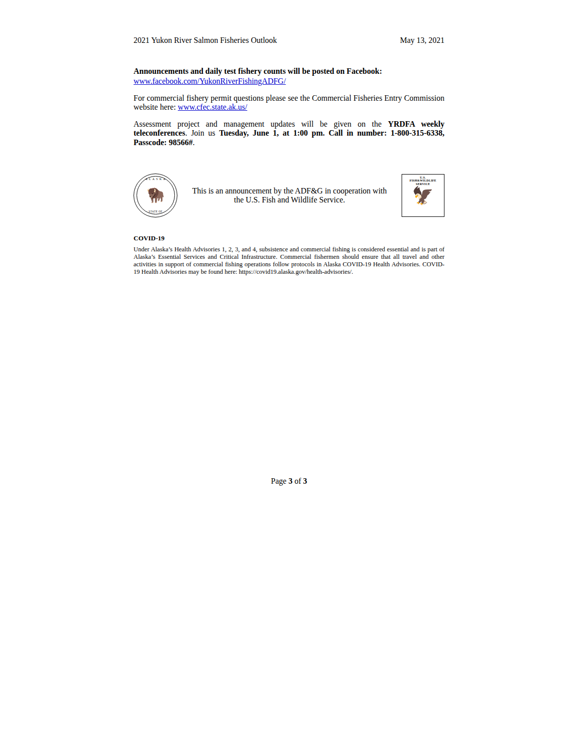2021 Yukon River Salmon Fisheries Outlook
May 13, 2021
Announcements and daily test fishery counts will be posted on Facebook:
www.facebook.com/YukonRiverFishingADFG/
For commercial fishery permit questions please see the Commercial Fisheries Entry Commission website here: www.cfec.state.ak.us/
Assessment project and management updates will be given on the YRDFA weekly teleconferences. Join us Tuesday, June 1, at 1:00 pm. Call in number: 1-800-315-6338, Passcode: 98566#.
A L A S K A
🦬
STATE OF
This is an announcement by the ADF&G in cooperation with the U.S. Fish and Wildlife Service.
U.S.
FISH&WILDLIFE
SERVICE
🦅
COVID-19
Under Alaska’s Health Advisories 1, 2, 3, and 4, subsistence and commercial fishing is considered essential and is part of Alaska’s Essential Services and Critical Infrastructure. Commercial fishermen should ensure that all travel and other activities in support of commercial fishing operations follow protocols in Alaska COVID-19 Health Advisories. COVID-19 Health Advisories may be found here: https://covid19.alaska.gov/health-advisories/.
Page 3 of 3